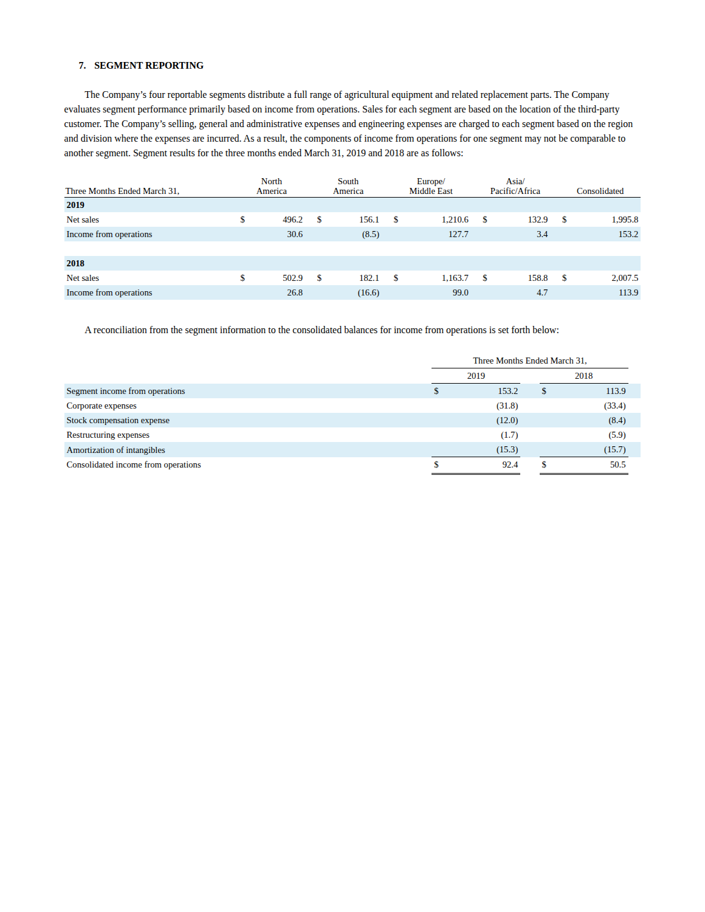7. SEGMENT REPORTING
The Company’s four reportable segments distribute a full range of agricultural equipment and related replacement parts. The Company evaluates segment performance primarily based on income from operations. Sales for each segment are based on the location of the third-party customer. The Company’s selling, general and administrative expenses and engineering expenses are charged to each segment based on the region and division where the expenses are incurred. As a result, the components of income from operations for one segment may not be comparable to another segment. Segment results for the three months ended March 31, 2019 and 2018 are as follows:
| | | North | | South | | Europe/ | | Asia/ | | |
| --- | --- | --- | --- | --- | --- | --- | --- | --- | --- | --- |
| Three Months Ended March 31, | | America | | America | | Middle East | | Pacific/Africa | | Consolidated |
| 2019 | | | | | | | | | | | | | | | |
| Net sales | | $ | 496.2 | | $ | 156.1 | | $ | 1,210.6 | | $ | 132.9 | | $ | 1,995.8 |
| Income from operations | | | 30.6 | | | (8.5) | | | 127.7 | | | 3.4 | | | 153.2 |
| 2018 | | | | | | | | | | | | | | | |
| Net sales | | $ | 502.9 | | $ | 182.1 | | $ | 1,163.7 | | $ | 158.8 | | $ | 2,007.5 |
| Income from operations | | | 26.8 | | | (16.6) | | | 99.0 | | | 4.7 | | | 113.9 |
A reconciliation from the segment information to the consolidated balances for income from operations is set forth below:
| | | Three Months Ended March 31, | |
| --- | --- | --- | --- |
| | | 2019 | | 2018 | |
| Segment income from operations | | $ | 153.2 | | $ | 113.9 | |
| Corporate expenses | | | (31.8) | | | (33.4) | |
| Stock compensation expense | | | (12.0) | | | (8.4) | |
| Restructuring expenses | | | (1.7) | | | (5.9) | |
| Amortization of intangibles | | | (15.3) | | | (15.7) | |
| Consolidated income from operations | | $ | 92.4 | | $ | 50.5 | |